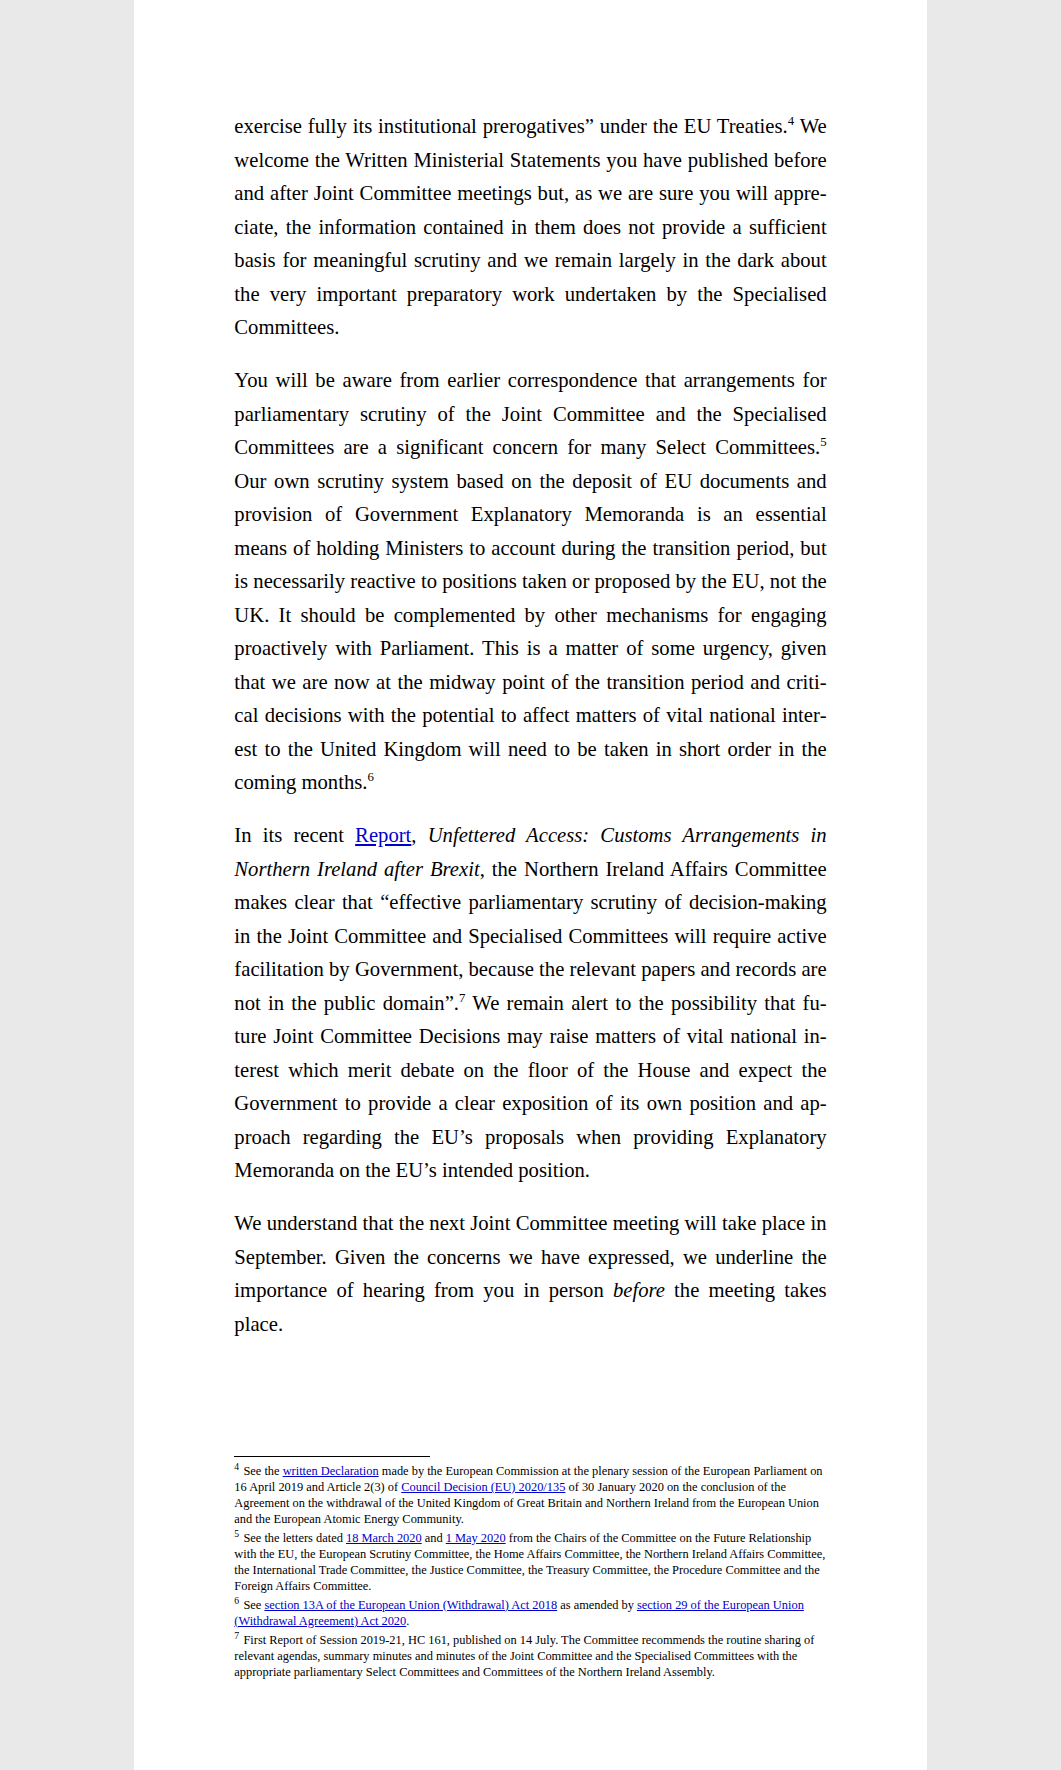exercise fully its institutional prerogatives” under the EU Treaties.4 We welcome the Written Ministerial Statements you have published before and after Joint Committee meetings but, as we are sure you will appreciate, the information contained in them does not provide a sufficient basis for meaningful scrutiny and we remain largely in the dark about the very important preparatory work undertaken by the Specialised Committees.
You will be aware from earlier correspondence that arrangements for parliamentary scrutiny of the Joint Committee and the Specialised Committees are a significant concern for many Select Committees.5 Our own scrutiny system based on the deposit of EU documents and provision of Government Explanatory Memoranda is an essential means of holding Ministers to account during the transition period, but is necessarily reactive to positions taken or proposed by the EU, not the UK. It should be complemented by other mechanisms for engaging proactively with Parliament. This is a matter of some urgency, given that we are now at the midway point of the transition period and critical decisions with the potential to affect matters of vital national interest to the United Kingdom will need to be taken in short order in the coming months.6
In its recent Report, Unfettered Access: Customs Arrangements in Northern Ireland after Brexit, the Northern Ireland Affairs Committee makes clear that “effective parliamentary scrutiny of decision-making in the Joint Committee and Specialised Committees will require active facilitation by Government, because the relevant papers and records are not in the public domain”.7 We remain alert to the possibility that future Joint Committee Decisions may raise matters of vital national interest which merit debate on the floor of the House and expect the Government to provide a clear exposition of its own position and approach regarding the EU’s proposals when providing Explanatory Memoranda on the EU’s intended position.
We understand that the next Joint Committee meeting will take place in September. Given the concerns we have expressed, we underline the importance of hearing from you in person before the meeting takes place.
4 See the written Declaration made by the European Commission at the plenary session of the European Parliament on 16 April 2019 and Article 2(3) of Council Decision (EU) 2020/135 of 30 January 2020 on the conclusion of the Agreement on the withdrawal of the United Kingdom of Great Britain and Northern Ireland from the European Union and the European Atomic Energy Community.
5 See the letters dated 18 March 2020 and 1 May 2020 from the Chairs of the Committee on the Future Relationship with the EU, the European Scrutiny Committee, the Home Affairs Committee, the Northern Ireland Affairs Committee, the International Trade Committee, the Justice Committee, the Treasury Committee, the Procedure Committee and the Foreign Affairs Committee.
6 See section 13A of the European Union (Withdrawal) Act 2018 as amended by section 29 of the European Union (Withdrawal Agreement) Act 2020.
7 First Report of Session 2019-21, HC 161, published on 14 July. The Committee recommends the routine sharing of relevant agendas, summary minutes and minutes of the Joint Committee and the Specialised Committees with the appropriate parliamentary Select Committees and Committees of the Northern Ireland Assembly.